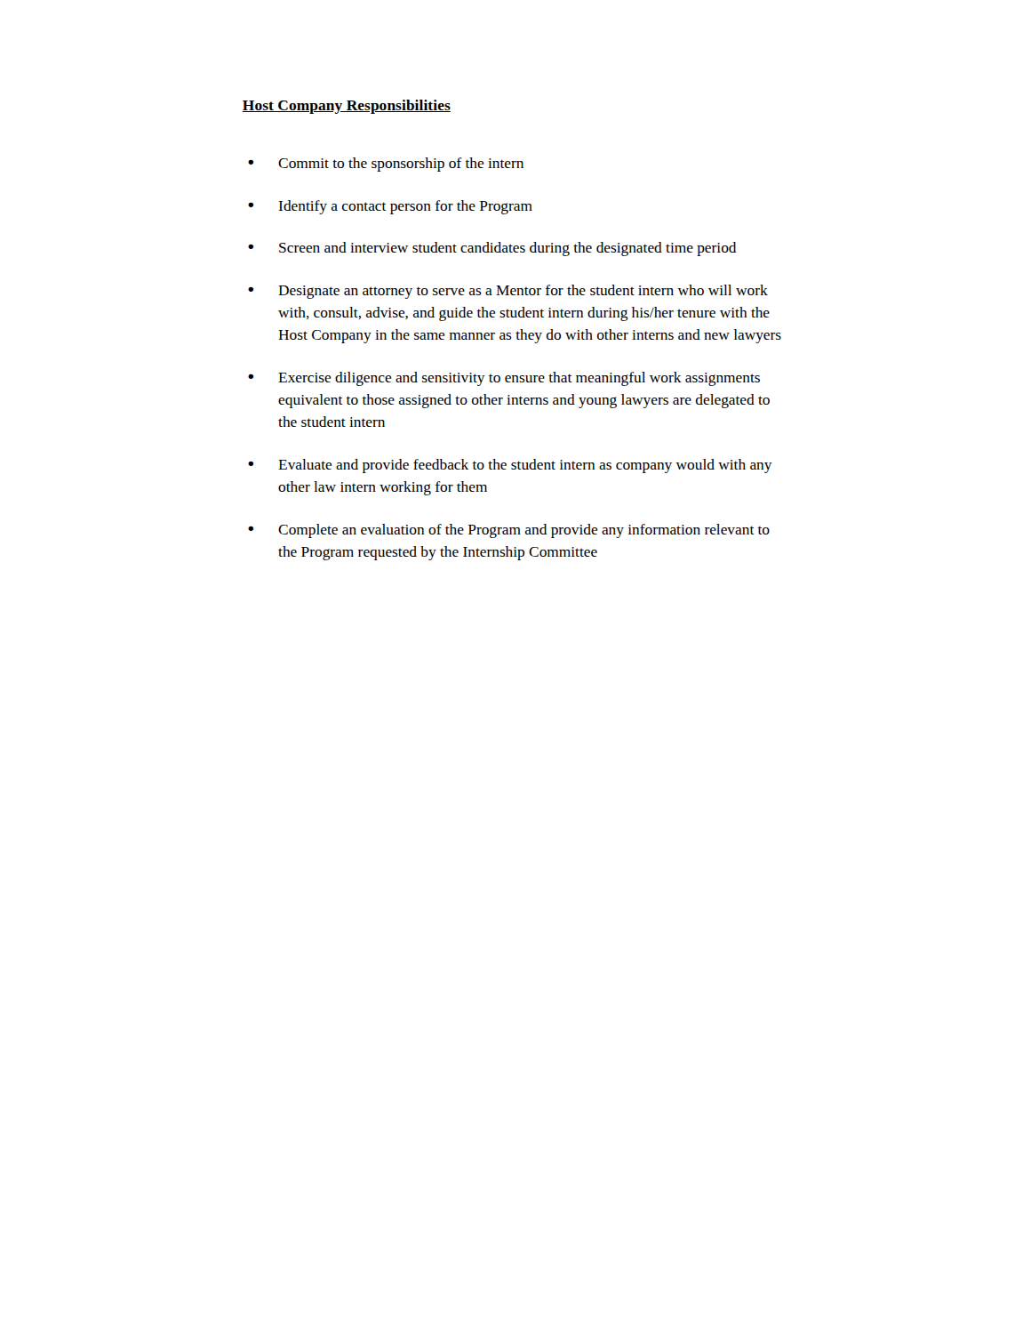Host Company Responsibilities
Commit to the sponsorship of the intern
Identify a contact person for the Program
Screen and interview student candidates during the designated time period
Designate an attorney to serve as a Mentor for the student intern who will work with, consult, advise, and guide the student intern during his/her tenure with the Host Company in the same manner as they do with other interns and new lawyers
Exercise diligence and sensitivity to ensure that meaningful work assignments equivalent to those assigned to other interns and young lawyers are delegated to the student intern
Evaluate and provide feedback to the student intern as company would with any other law intern working for them
Complete an evaluation of the Program and provide any information relevant to the Program requested by the Internship Committee